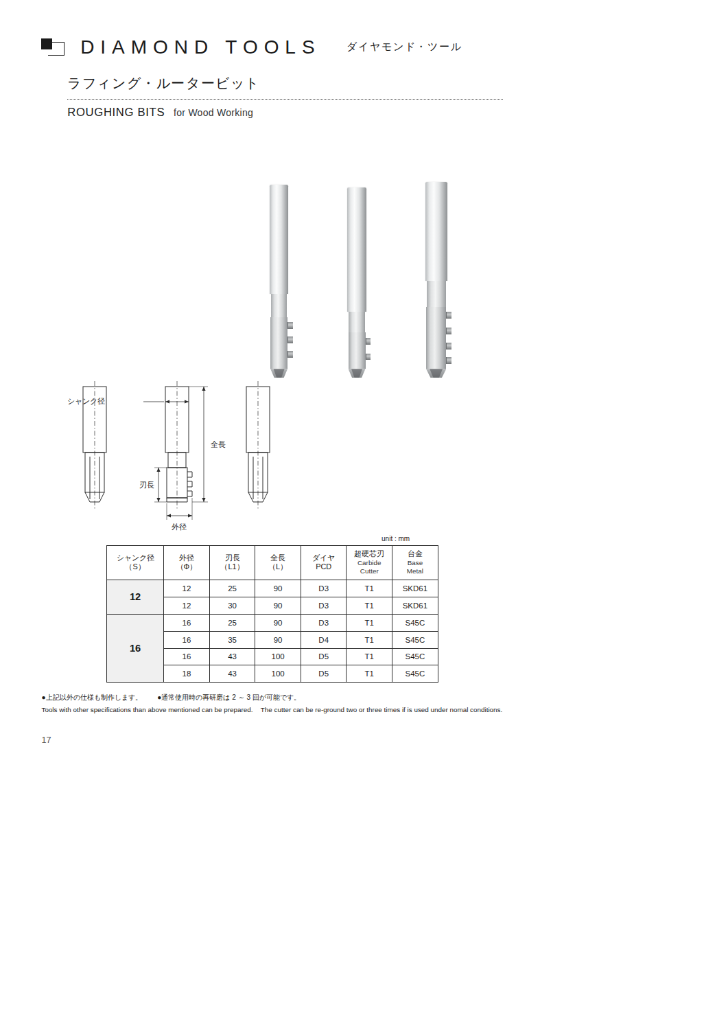DIAMOND TOOLS
ダイヤモンド・ツール
ラフィング・ルータービット
ROUGHING BITS for Wood Working
シャンク径 全長 刃長 外径
unit : mm
| シャンク径 （S） | 外径 （Φ） | 刃長 （L1） | 全長 （L） | ダイヤ PCD | 超硬芯刃 Carbide Cutter | 台金 Base Metal |
| --- | --- | --- | --- | --- | --- | --- |
| 12 | 12 | 25 | 90 | D3 | T1 | SKD61 |
| 12 | 30 | 90 | D3 | T1 | SKD61 |
| 16 | 16 | 25 | 90 | D3 | T1 | S45C |
| 16 | 35 | 90 | D4 | T1 | S45C |
| 16 | 43 | 100 | D5 | T1 | S45C |
| 18 | 43 | 100 | D5 | T1 | S45C |
●上記以外の仕様も制作します。 ●通常使用時の再研磨は 2 ～ 3 回が可能です。
Tools with other specifications than above mentioned can be prepared. The cutter can be re-ground two or three times if is used under nomal conditions.
17